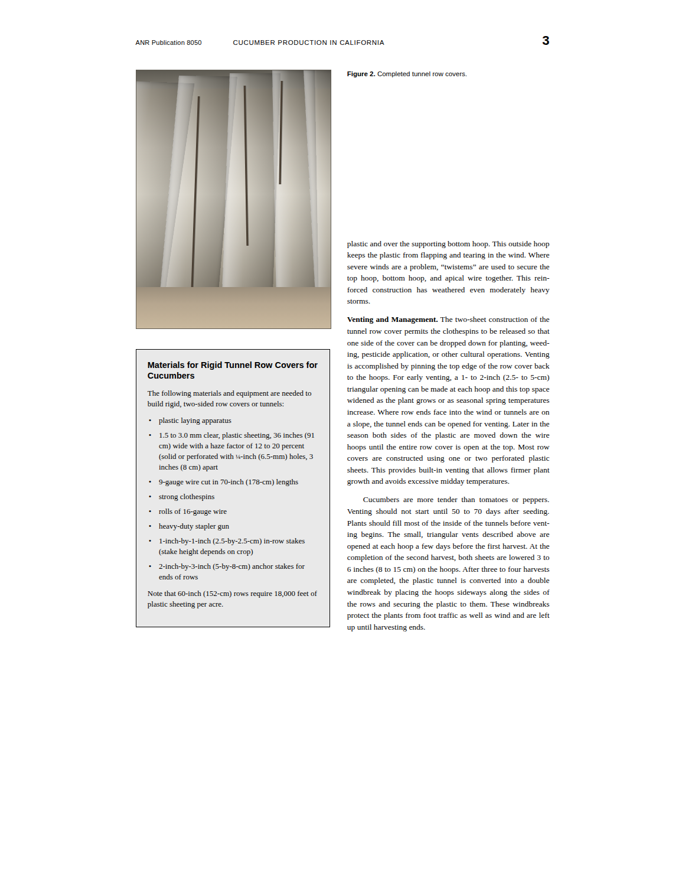ANR Publication 8050 Cucumber Production in California 3
Materials for Rigid Tunnel Row Covers for Cucumbers
The following materials and equipment are needed to build rigid, two-sided row covers or tunnels:
plastic laying apparatus
1.5 to 3.0 mm clear, plastic sheeting, 36 inches (91 cm) wide with a haze factor of 12 to 20 percent (solid or perforated with ¼-inch (6.5-mm) holes, 3 inches (8 cm) apart
9-gauge wire cut in 70-inch (178-cm) lengths
strong clothespins
rolls of 16-gauge wire
heavy-duty stapler gun
1-inch-by-1-inch (2.5-by-2.5-cm) in-row stakes (stake height depends on crop)
2-inch-by-3-inch (5-by-8-cm) anchor stakes for ends of rows
Note that 60-inch (152-cm) rows require 18,000 feet of plastic sheeting per acre.
Figure 2. Completed tunnel row covers.
plastic and over the supporting bottom hoop. This outside hoop keeps the plastic from flapping and tearing in the wind. Where severe winds are a problem, “twistems” are used to secure the top hoop, bottom hoop, and apical wire together. This reinforced construction has weathered even moderately heavy storms.
Venting and Management. The two-sheet construction of the tunnel row cover permits the clothespins to be released so that one side of the cover can be dropped down for planting, weeding, pesticide application, or other cultural operations. Venting is accomplished by pinning the top edge of the row cover back to the hoops. For early venting, a 1- to 2-inch (2.5- to 5-cm) triangular opening can be made at each hoop and this top space widened as the plant grows or as seasonal spring temperatures increase. Where row ends face into the wind or tunnels are on a slope, the tunnel ends can be opened for venting. Later in the season both sides of the plastic are moved down the wire hoops until the entire row cover is open at the top. Most row covers are constructed using one or two perforated plastic sheets. This provides built-in venting that allows firmer plant growth and avoids excessive midday temperatures.
Cucumbers are more tender than tomatoes or peppers. Venting should not start until 50 to 70 days after seeding. Plants should fill most of the inside of the tunnels before venting begins. The small, triangular vents described above are opened at each hoop a few days before the first harvest. At the completion of the second harvest, both sheets are lowered 3 to 6 inches (8 to 15 cm) on the hoops. After three to four harvests are completed, the plastic tunnel is converted into a double windbreak by placing the hoops sideways along the sides of the rows and securing the plastic to them. These windbreaks protect the plants from foot traffic as well as wind and are left up until harvesting ends.